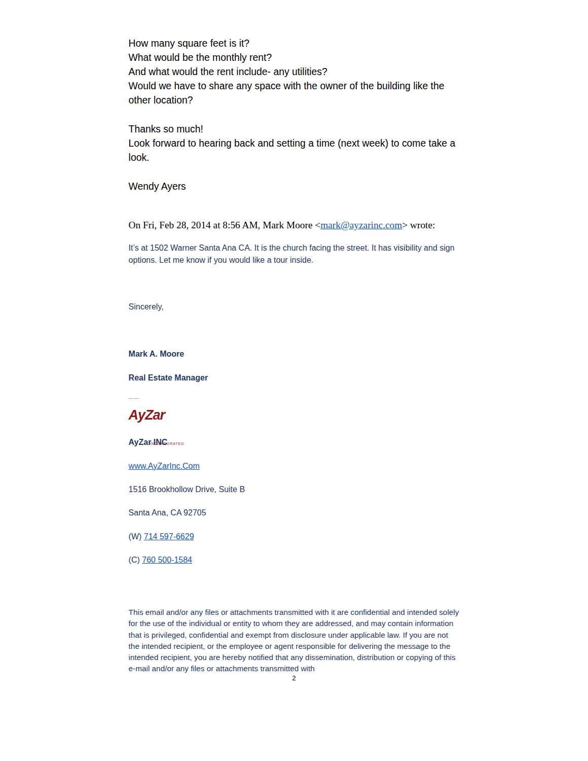How many square feet is it?
What would be the monthly rent?
And what would the rent include- any utilities?
Would we have to share any space with the owner of the building like the other location?
Thanks so much!
Look forward to hearing back and setting a time (next week) to come take a look.
Wendy Ayers
On Fri, Feb 28, 2014 at 8:56 AM, Mark Moore <mark@ayzarinc.com> wrote:
It’s at 1502 Warner Santa Ana CA. It is the church facing the street. It has visibility and sign options. Let me know if you would like a tour inside.
Sincerely,
Mark A. Moore
Real Estate Manager
——
AyZar
INCORPORATED
AyZar INC
www.AyZarInc.Com
1516 Brookhollow Drive, Suite B
Santa Ana, CA 92705
(W) 714 597-6629
(C) 760 500-1584
This email and/or any files or attachments transmitted with it are confidential and intended solely for the use of the individual or entity to whom they are addressed, and may contain information that is privileged, confidential and exempt from disclosure under applicable law. If you are not the intended recipient, or the employee or agent responsible for delivering the message to the intended recipient, you are hereby notified that any dissemination, distribution or copying of this e-mail and/or any files or attachments transmitted with
2